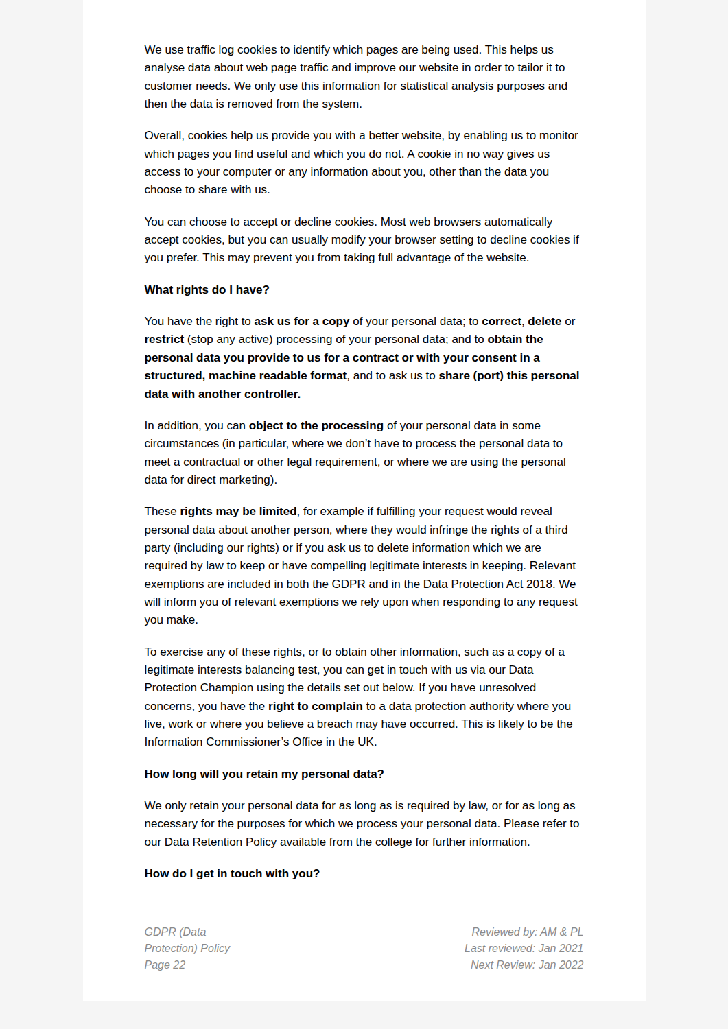We use traffic log cookies to identify which pages are being used. This helps us analyse data about web page traffic and improve our website in order to tailor it to customer needs. We only use this information for statistical analysis purposes and then the data is removed from the system.
Overall, cookies help us provide you with a better website, by enabling us to monitor which pages you find useful and which you do not. A cookie in no way gives us access to your computer or any information about you, other than the data you choose to share with us.
You can choose to accept or decline cookies. Most web browsers automatically accept cookies, but you can usually modify your browser setting to decline cookies if you prefer. This may prevent you from taking full advantage of the website.
What rights do I have?
You have the right to ask us for a copy of your personal data; to correct, delete or restrict (stop any active) processing of your personal data; and to obtain the personal data you provide to us for a contract or with your consent in a structured, machine readable format, and to ask us to share (port) this personal data with another controller.
In addition, you can object to the processing of your personal data in some circumstances (in particular, where we don’t have to process the personal data to meet a contractual or other legal requirement, or where we are using the personal data for direct marketing).
These rights may be limited, for example if fulfilling your request would reveal personal data about another person, where they would infringe the rights of a third party (including our rights) or if you ask us to delete information which we are required by law to keep or have compelling legitimate interests in keeping. Relevant exemptions are included in both the GDPR and in the Data Protection Act 2018. We will inform you of relevant exemptions we rely upon when responding to any request you make.
To exercise any of these rights, or to obtain other information, such as a copy of a legitimate interests balancing test, you can get in touch with us via our Data Protection Champion using the details set out below. If you have unresolved concerns, you have the right to complain to a data protection authority where you live, work or where you believe a breach may have occurred. This is likely to be the Information Commissioner’s Office in the UK.
How long will you retain my personal data?
We only retain your personal data for as long as is required by law, or for as long as necessary for the purposes for which we process your personal data. Please refer to our Data Retention Policy available from the college for further information.
How do I get in touch with you?
GDPR (Data
Protection) Policy
Page 22
Reviewed by: AM & PL
Last reviewed: Jan 2021
Next Review: Jan 2022